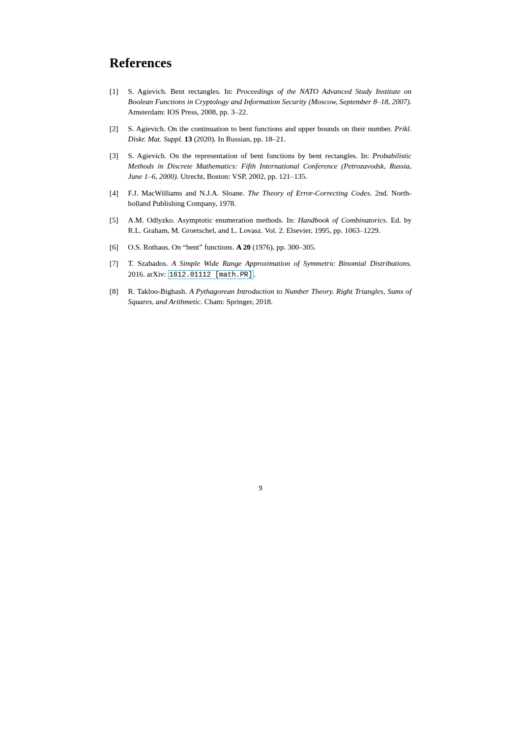References
[1] S. Agievich. Bent rectangles. In: Proceedings of the NATO Advanced Study Institute on Boolean Functions in Cryptology and Information Security (Moscow, September 8–18, 2007). Amsterdam: IOS Press, 2008, pp. 3–22.
[2] S. Agievich. On the continuation to bent functions and upper bounds on their number. Prikl. Diskr. Mat. Suppl. 13 (2020). In Russian, pp. 18–21.
[3] S. Agievich. On the representation of bent functions by bent rectangles. In: Probabilistic Methods in Discrete Mathematics: Fifth International Conference (Petrozavodsk, Russia, June 1–6, 2000). Utrecht, Boston: VSP, 2002, pp. 121–135.
[4] F.J. MacWilliams and N.J.A. Sloane. The Theory of Error-Correcting Codes. 2nd. North-holland Publishing Company, 1978.
[5] A.M. Odlyzko. Asymptotic enumeration methods. In: Handbook of Combinatorics. Ed. by R.L. Graham, M. Groetschel, and L. Lovasz. Vol. 2. Elsevier, 1995, pp. 1063–1229.
[6] O.S. Rothaus. On “bent” functions. A 20 (1976), pp. 300–305.
[7] T. Szabados. A Simple Wide Range Approximation of Symmetric Binomial Distributions. 2016. arXiv: 1612.01112 [math.PR].
[8] R. Takloo-Bighash. A Pythagorean Introduction to Number Theory. Right Triangles, Sums of Squares, and Arithmetic. Cham: Springer, 2018.
9